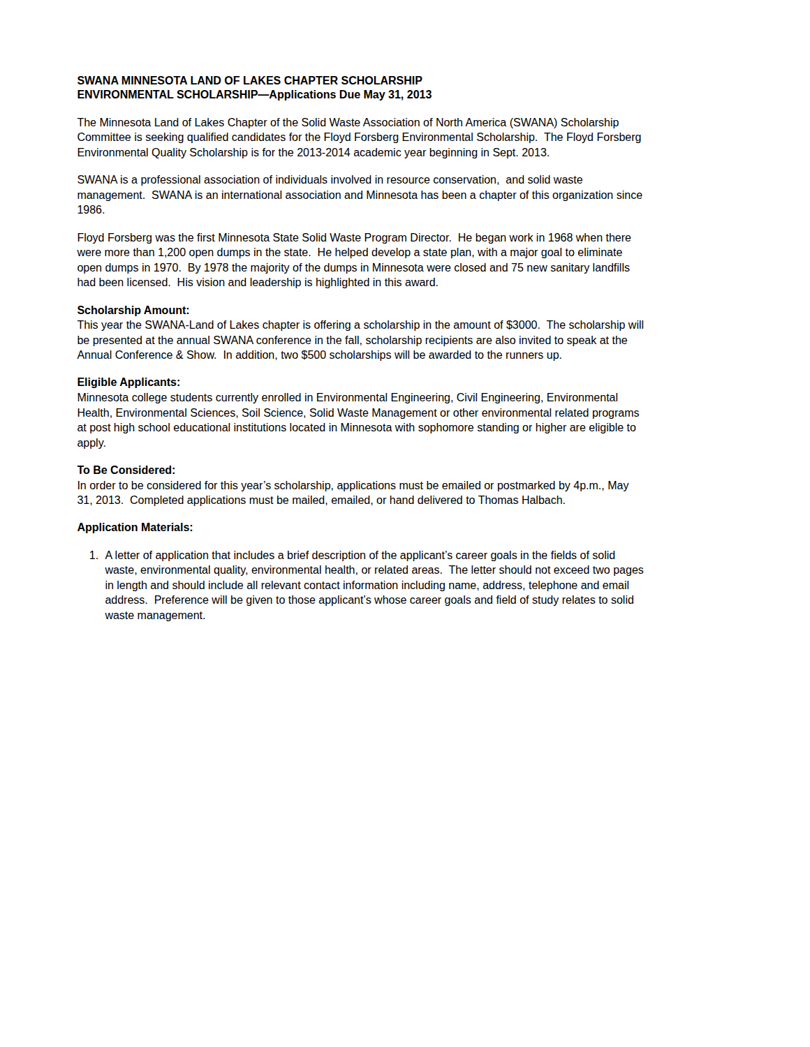SWANA MINNESOTA LAND OF LAKES CHAPTER SCHOLARSHIP
ENVIRONMENTAL SCHOLARSHIP—Applications Due May 31, 2013
The Minnesota Land of Lakes Chapter of the Solid Waste Association of North America (SWANA) Scholarship Committee is seeking qualified candidates for the Floyd Forsberg Environmental Scholarship. The Floyd Forsberg Environmental Quality Scholarship is for the 2013-2014 academic year beginning in Sept. 2013.
SWANA is a professional association of individuals involved in resource conservation, and solid waste management. SWANA is an international association and Minnesota has been a chapter of this organization since 1986.
Floyd Forsberg was the first Minnesota State Solid Waste Program Director. He began work in 1968 when there were more than 1,200 open dumps in the state. He helped develop a state plan, with a major goal to eliminate open dumps in 1970. By 1978 the majority of the dumps in Minnesota were closed and 75 new sanitary landfills had been licensed. His vision and leadership is highlighted in this award.
Scholarship Amount:
This year the SWANA-Land of Lakes chapter is offering a scholarship in the amount of $3000. The scholarship will be presented at the annual SWANA conference in the fall, scholarship recipients are also invited to speak at the Annual Conference & Show. In addition, two $500 scholarships will be awarded to the runners up.
Eligible Applicants:
Minnesota college students currently enrolled in Environmental Engineering, Civil Engineering, Environmental Health, Environmental Sciences, Soil Science, Solid Waste Management or other environmental related programs at post high school educational institutions located in Minnesota with sophomore standing or higher are eligible to apply.
To Be Considered:
In order to be considered for this year’s scholarship, applications must be emailed or postmarked by 4p.m., May 31, 2013. Completed applications must be mailed, emailed, or hand delivered to Thomas Halbach.
Application Materials:
A letter of application that includes a brief description of the applicant’s career goals in the fields of solid waste, environmental quality, environmental health, or related areas. The letter should not exceed two pages in length and should include all relevant contact information including name, address, telephone and email address. Preference will be given to those applicant’s whose career goals and field of study relates to solid waste management.